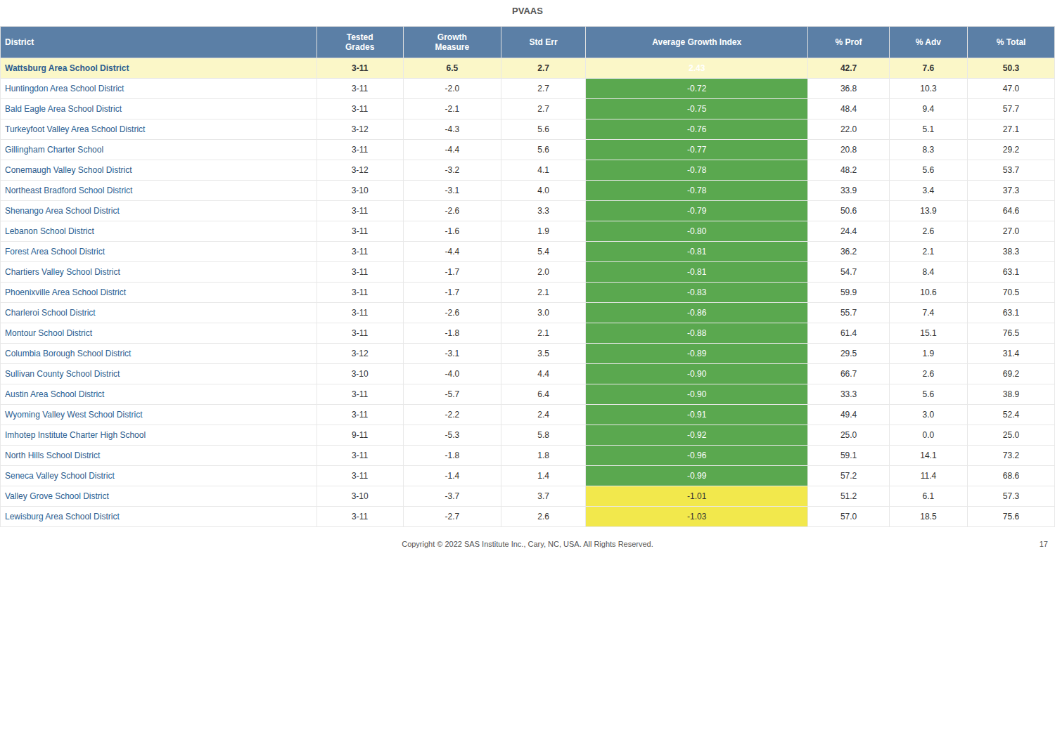PVAAS
| District | Tested Grades | Growth Measure | Std Err | Average Growth Index | % Prof | % Adv | % Total |
| --- | --- | --- | --- | --- | --- | --- | --- |
| Wattsburg Area School District | 3-11 | 6.5 | 2.7 | 2.43 | 42.7 | 7.6 | 50.3 |
| Huntingdon Area School District | 3-11 | -2.0 | 2.7 | -0.72 | 36.8 | 10.3 | 47.0 |
| Bald Eagle Area School District | 3-11 | -2.1 | 2.7 | -0.75 | 48.4 | 9.4 | 57.7 |
| Turkeyfoot Valley Area School District | 3-12 | -4.3 | 5.6 | -0.76 | 22.0 | 5.1 | 27.1 |
| Gillingham Charter School | 3-11 | -4.4 | 5.6 | -0.77 | 20.8 | 8.3 | 29.2 |
| Conemaugh Valley School District | 3-12 | -3.2 | 4.1 | -0.78 | 48.2 | 5.6 | 53.7 |
| Northeast Bradford School District | 3-10 | -3.1 | 4.0 | -0.78 | 33.9 | 3.4 | 37.3 |
| Shenango Area School District | 3-11 | -2.6 | 3.3 | -0.79 | 50.6 | 13.9 | 64.6 |
| Lebanon School District | 3-11 | -1.6 | 1.9 | -0.80 | 24.4 | 2.6 | 27.0 |
| Forest Area School District | 3-11 | -4.4 | 5.4 | -0.81 | 36.2 | 2.1 | 38.3 |
| Chartiers Valley School District | 3-11 | -1.7 | 2.0 | -0.81 | 54.7 | 8.4 | 63.1 |
| Phoenixville Area School District | 3-11 | -1.7 | 2.1 | -0.83 | 59.9 | 10.6 | 70.5 |
| Charleroi School District | 3-11 | -2.6 | 3.0 | -0.86 | 55.7 | 7.4 | 63.1 |
| Montour School District | 3-11 | -1.8 | 2.1 | -0.88 | 61.4 | 15.1 | 76.5 |
| Columbia Borough School District | 3-12 | -3.1 | 3.5 | -0.89 | 29.5 | 1.9 | 31.4 |
| Sullivan County School District | 3-10 | -4.0 | 4.4 | -0.90 | 66.7 | 2.6 | 69.2 |
| Austin Area School District | 3-11 | -5.7 | 6.4 | -0.90 | 33.3 | 5.6 | 38.9 |
| Wyoming Valley West School District | 3-11 | -2.2 | 2.4 | -0.91 | 49.4 | 3.0 | 52.4 |
| Imhotep Institute Charter High School | 9-11 | -5.3 | 5.8 | -0.92 | 25.0 | 0.0 | 25.0 |
| North Hills School District | 3-11 | -1.8 | 1.8 | -0.96 | 59.1 | 14.1 | 73.2 |
| Seneca Valley School District | 3-11 | -1.4 | 1.4 | -0.99 | 57.2 | 11.4 | 68.6 |
| Valley Grove School District | 3-10 | -3.7 | 3.7 | -1.01 | 51.2 | 6.1 | 57.3 |
| Lewisburg Area School District | 3-11 | -2.7 | 2.6 | -1.03 | 57.0 | 18.5 | 75.6 |
Copyright © 2022 SAS Institute Inc., Cary, NC, USA. All Rights Reserved. 17